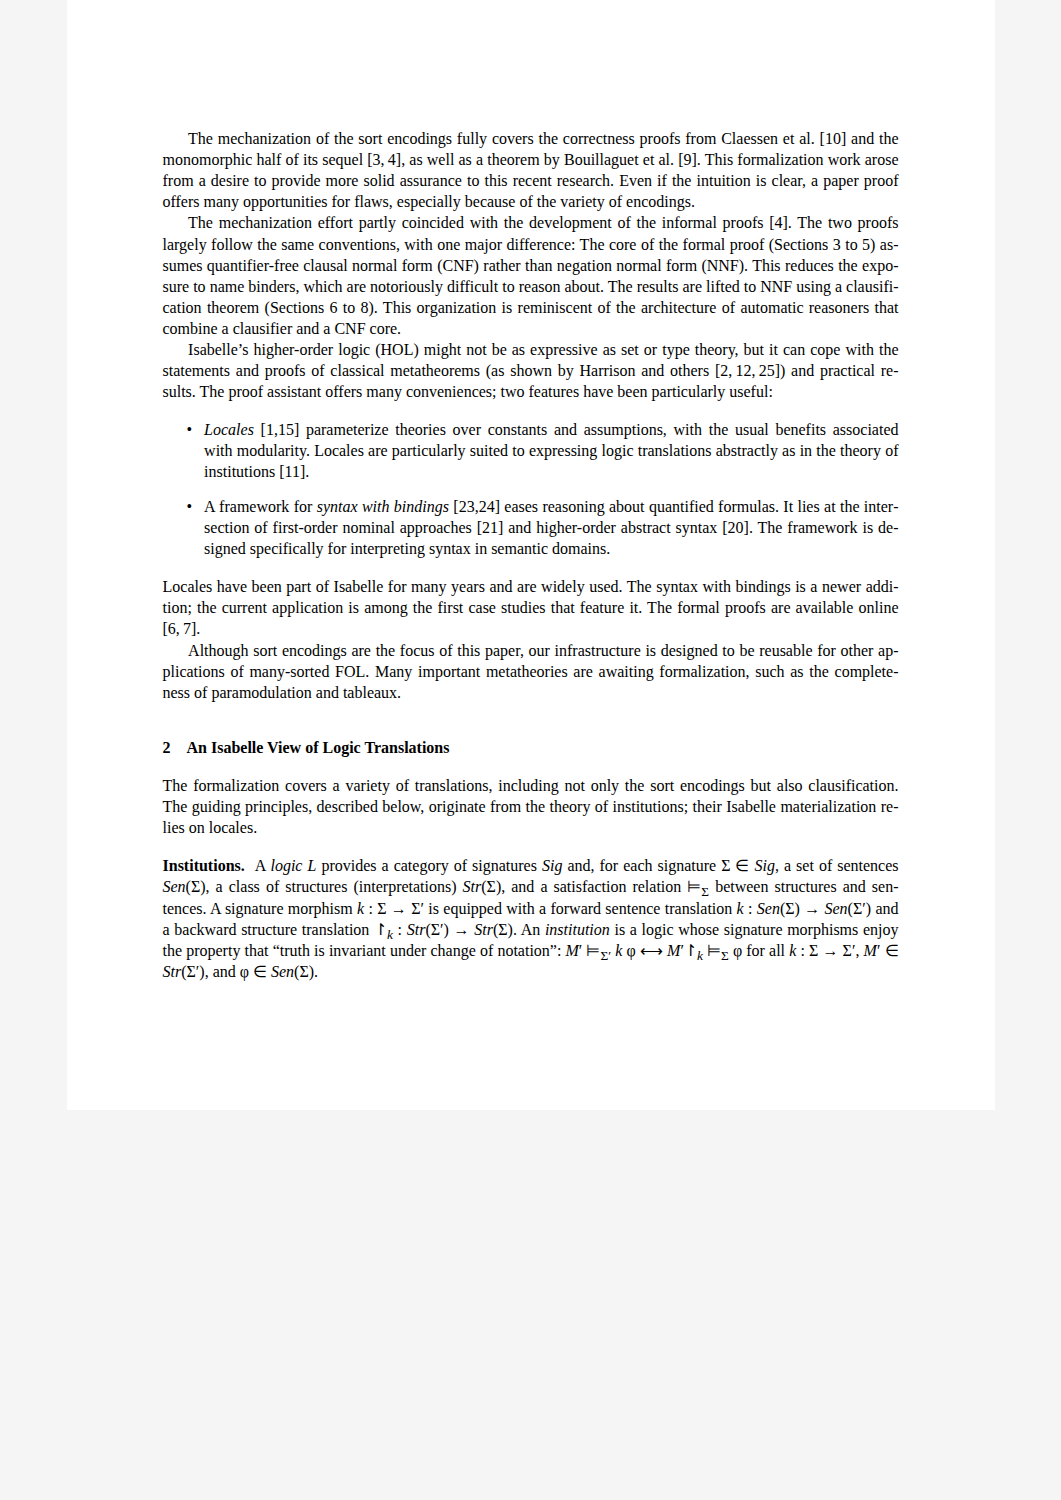The mechanization of the sort encodings fully covers the correctness proofs from Claessen et al. [10] and the monomorphic half of its sequel [3, 4], as well as a theorem by Bouillaguet et al. [9]. This formalization work arose from a desire to provide more solid assurance to this recent research. Even if the intuition is clear, a paper proof offers many opportunities for flaws, especially because of the variety of encodings.
The mechanization effort partly coincided with the development of the informal proofs [4]. The two proofs largely follow the same conventions, with one major difference: The core of the formal proof (Sections 3 to 5) assumes quantifier-free clausal normal form (CNF) rather than negation normal form (NNF). This reduces the exposure to name binders, which are notoriously difficult to reason about. The results are lifted to NNF using a clausification theorem (Sections 6 to 8). This organization is reminiscent of the architecture of automatic reasoners that combine a clausifier and a CNF core.
Isabelle’s higher-order logic (HOL) might not be as expressive as set or type theory, but it can cope with the statements and proofs of classical metatheorems (as shown by Harrison and others [2, 12, 25]) and practical results. The proof assistant offers many conveniences; two features have been particularly useful:
Locales [1,15] parameterize theories over constants and assumptions, with the usual benefits associated with modularity. Locales are particularly suited to expressing logic translations abstractly as in the theory of institutions [11].
A framework for syntax with bindings [23,24] eases reasoning about quantified formulas. It lies at the intersection of first-order nominal approaches [21] and higher-order abstract syntax [20]. The framework is designed specifically for interpreting syntax in semantic domains.
Locales have been part of Isabelle for many years and are widely used. The syntax with bindings is a newer addition; the current application is among the first case studies that feature it. The formal proofs are available online [6, 7].
Although sort encodings are the focus of this paper, our infrastructure is designed to be reusable for other applications of many-sorted FOL. Many important metatheories are awaiting formalization, such as the completeness of paramodulation and tableaux.
2 An Isabelle View of Logic Translations
The formalization covers a variety of translations, including not only the sort encodings but also clausification. The guiding principles, described below, originate from the theory of institutions; their Isabelle materialization relies on locales.
Institutions. A logic L provides a category of signatures Sig and, for each signature Σ ∈ Sig, a set of sentences Sen(Σ), a class of structures (interpretations) Str(Σ), and a satisfaction relation ⊨Σ between structures and sentences. A signature morphism k : Σ → Σ′ is equipped with a forward sentence translation k : Sen(Σ) → Sen(Σ′) and a backward structure translation ↾k : Str(Σ′) → Str(Σ). An institution is a logic whose signature morphisms enjoy the property that “truth is invariant under change of notation”: M′ ⊨Σ′ k φ ⟷ M′↾k ⊨Σ φ for all k : Σ → Σ′, M′ ∈ Str(Σ′), and φ ∈ Sen(Σ).